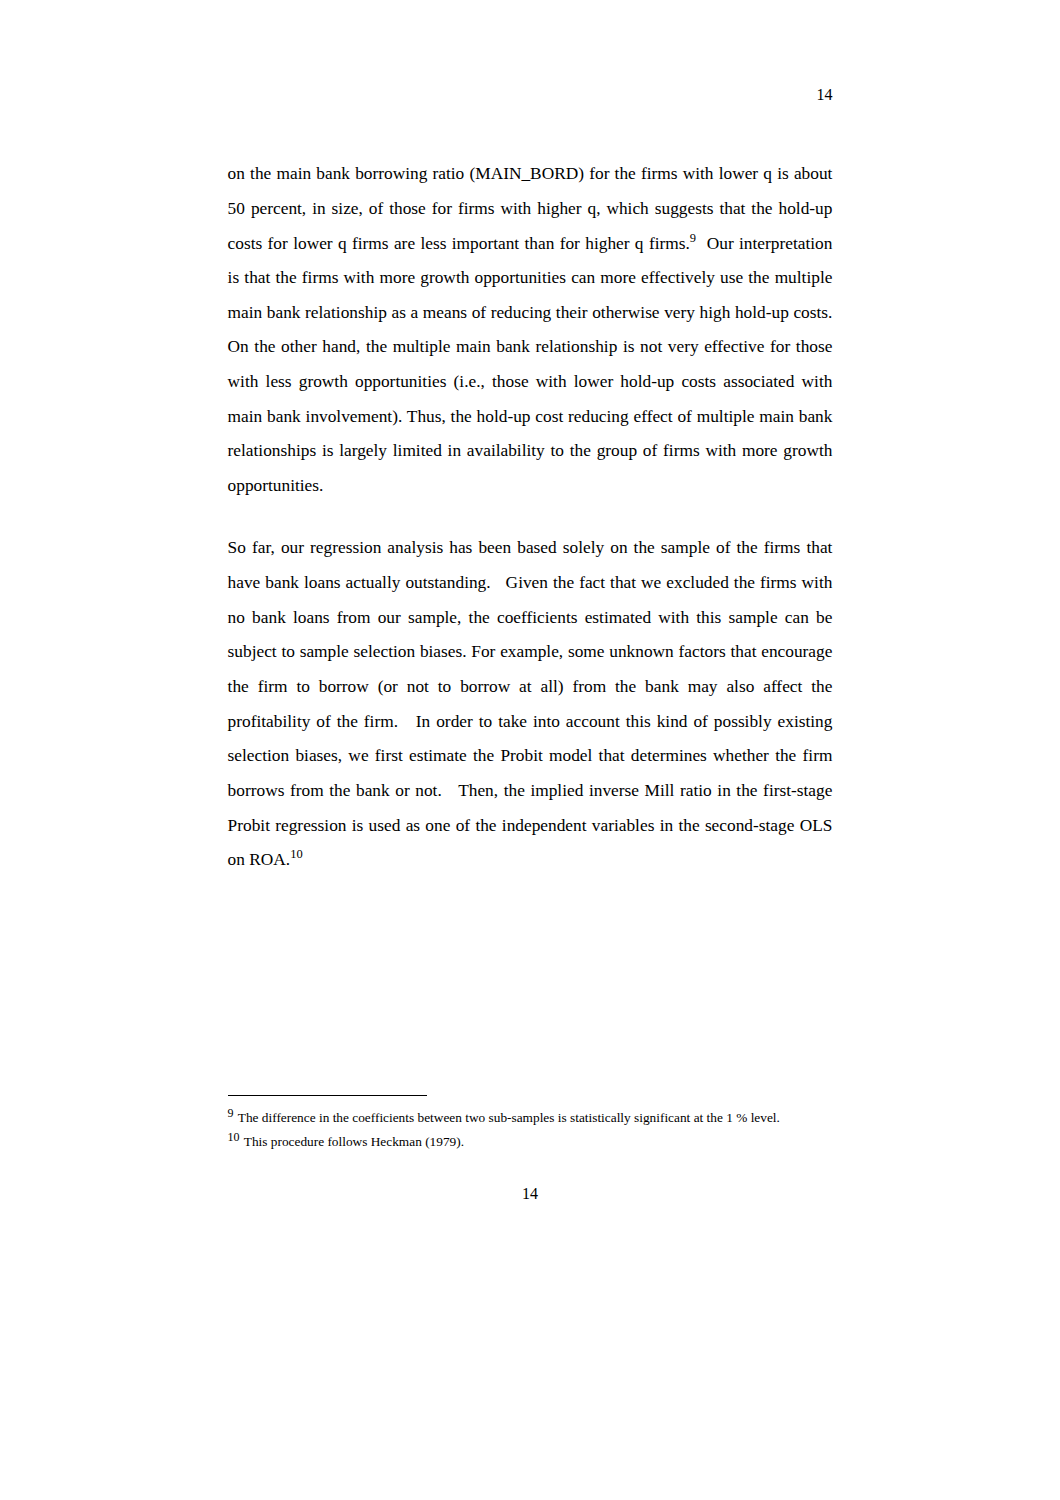14
on the main bank borrowing ratio (MAIN_BORD) for the firms with lower q is about 50 percent, in size, of those for firms with higher q, which suggests that the hold-up costs for lower q firms are less important than for higher q firms.9 Our interpretation is that the firms with more growth opportunities can more effectively use the multiple main bank relationship as a means of reducing their otherwise very high hold-up costs. On the other hand, the multiple main bank relationship is not very effective for those with less growth opportunities (i.e., those with lower hold-up costs associated with main bank involvement). Thus, the hold-up cost reducing effect of multiple main bank relationships is largely limited in availability to the group of firms with more growth opportunities.
So far, our regression analysis has been based solely on the sample of the firms that have bank loans actually outstanding. Given the fact that we excluded the firms with no bank loans from our sample, the coefficients estimated with this sample can be subject to sample selection biases. For example, some unknown factors that encourage the firm to borrow (or not to borrow at all) from the bank may also affect the profitability of the firm. In order to take into account this kind of possibly existing selection biases, we first estimate the Probit model that determines whether the firm borrows from the bank or not. Then, the implied inverse Mill ratio in the first-stage Probit regression is used as one of the independent variables in the second-stage OLS on ROA.10
9 The difference in the coefficients between two sub-samples is statistically significant at the 1 % level.
10 This procedure follows Heckman (1979).
14